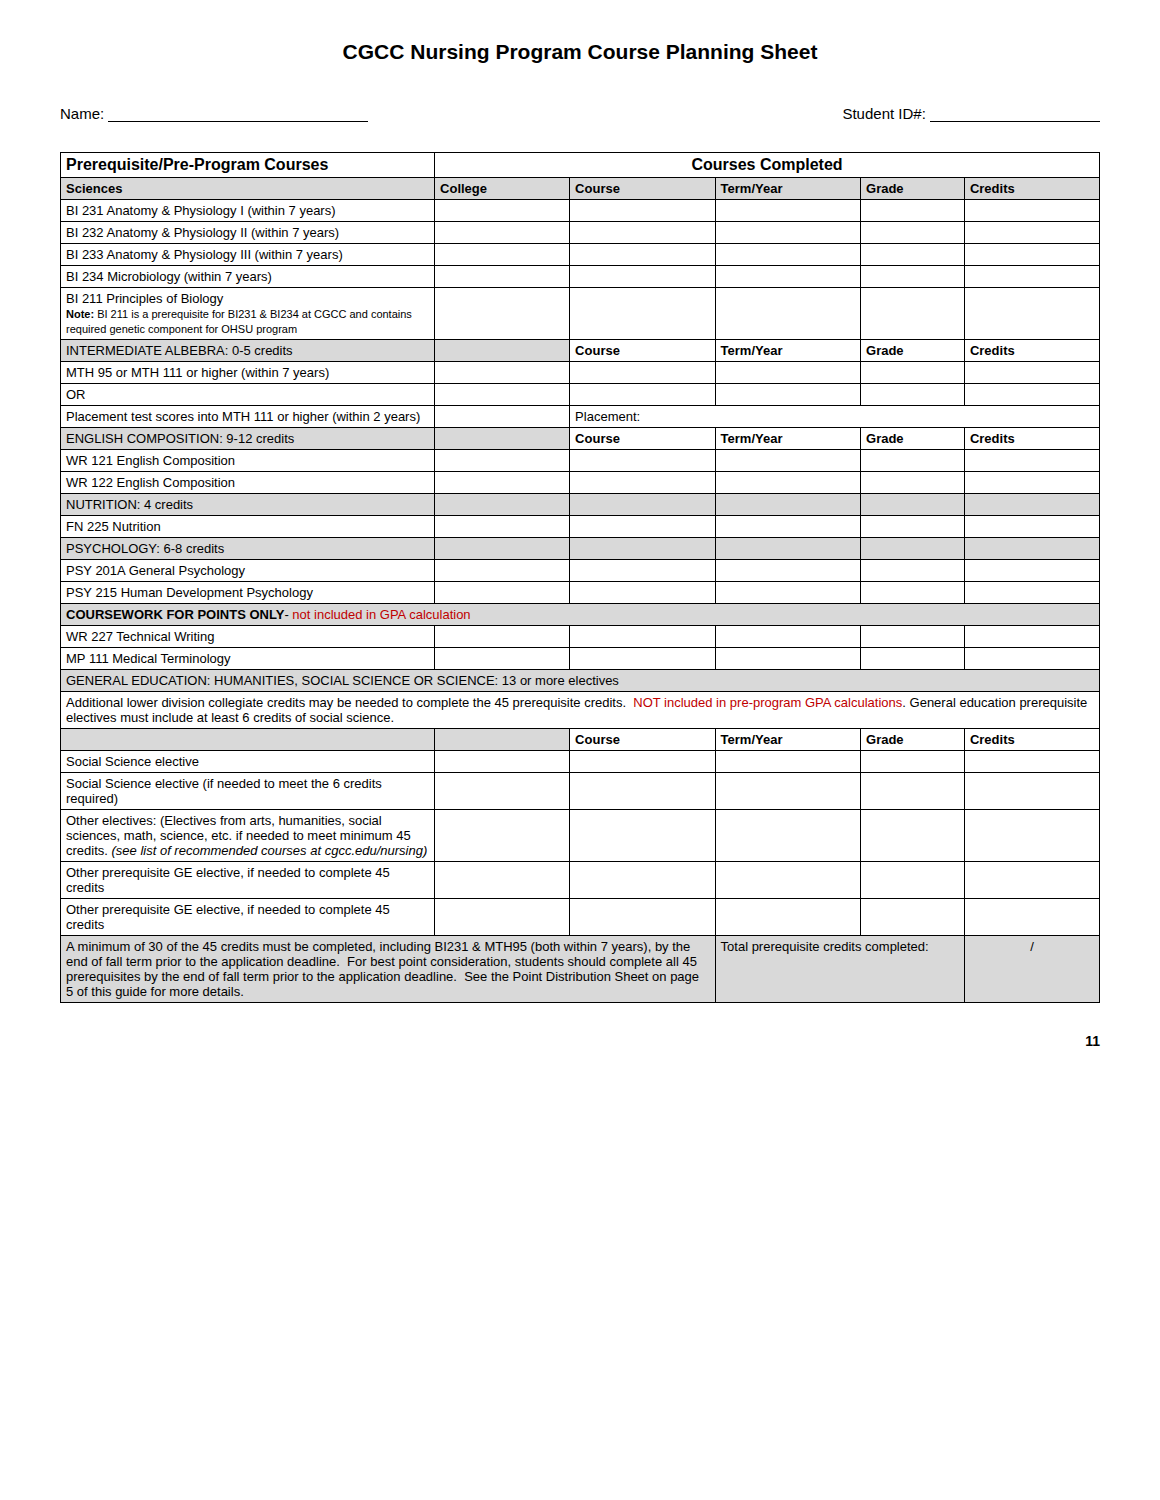CGCC Nursing Program Course Planning Sheet
Name:
Student ID#:
| Prerequisite/Pre-Program Courses | Courses Completed |
| Sciences | College | Course | Term/Year | Grade | Credits |
| BI 231 Anatomy & Physiology I (within 7 years) | | | | | |
| BI 232 Anatomy & Physiology II (within 7 years) | | | | | |
| BI 233 Anatomy & Physiology III (within 7 years) | | | | | |
| BI 234 Microbiology (within 7 years) | | | | | |
| BI 211 Principles of Biology Note: BI 211 is a prerequisite for BI231 & BI234 at CGCC and contains required genetic component for OHSU program | | | | | |
| INTERMEDIATE ALBEBRA: 0-5 credits | | Course | Term/Year | Grade | Credits |
| MTH 95 or MTH 111 or higher (within 7 years) | | | | | |
| OR | | | | | |
| Placement test scores into MTH 111 or higher (within 2 years) | | Placement: |
| ENGLISH COMPOSITION: 9-12 credits | | Course | Term/Year | Grade | Credits |
| WR 121 English Composition | | | | | |
| WR 122 English Composition | | | | | |
| NUTRITION: 4 credits | | | | | |
| FN 225 Nutrition | | | | | |
| PSYCHOLOGY: 6-8 credits | | | | | |
| PSY 201A General Psychology | | | | | |
| PSY 215 Human Development Psychology | | | | | |
| COURSEWORK FOR POINTS ONLY - not included in GPA calculation |
| WR 227 Technical Writing | | | | | |
| MP 111 Medical Terminology | | | | | |
| GENERAL EDUCATION: HUMANITIES, SOCIAL SCIENCE OR SCIENCE: 13 or more electives |
| Additional lower division collegiate credits may be needed to complete the 45 prerequisite credits. NOT included in pre-program GPA calculations . General education prerequisite electives must include at least 6 credits of social science. |
| | | Course | Term/Year | Grade | Credits |
| Social Science elective | | | | | |
| Social Science elective (if needed to meet the 6 credits required) | | | | | |
| Other electives: (Electives from arts, humanities, social sciences, math, science, etc. if needed to meet minimum 45 credits. (see list of recommended courses at cgcc.edu/nursing) | | | | | |
| Other prerequisite GE elective, if needed to complete 45 credits | | | | | |
| Other prerequisite GE elective, if needed to complete 45 credits | | | | | |
| A minimum of 30 of the 45 credits must be completed, including BI231 & MTH95 (both within 7 years), by the end of fall term prior to the application deadline. For best point consideration, students should complete all 45 prerequisites by the end of fall term prior to the application deadline. See the Point Distribution Sheet on page 5 of this guide for more details. | Total prerequisite credits completed: | / |
11